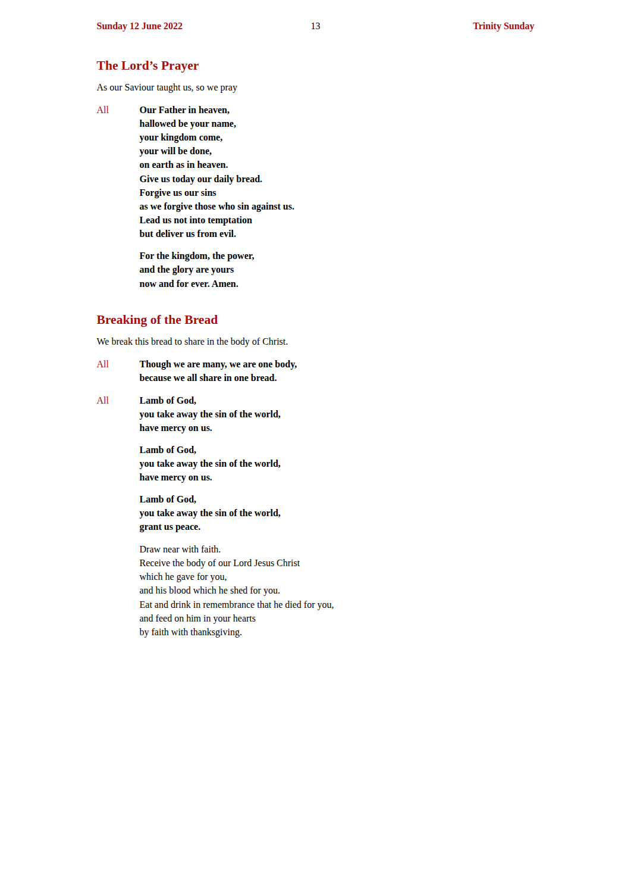Sunday 12 June 2022 13 Trinity Sunday
The Lord’s Prayer
As our Saviour taught us, so we pray
All
Our Father in heaven,
hallowed be your name,
your kingdom come,
your will be done,
on earth as in heaven.
Give us today our daily bread.
Forgive us our sins
as we forgive those who sin against us.
Lead us not into temptation
but deliver us from evil.
For the kingdom, the power,
and the glory are yours
now and for ever. Amen.
Breaking of the Bread
We break this bread to share in the body of Christ.
All
Though we are many, we are one body,
because we all share in one bread.
All
Lamb of God,
you take away the sin of the world,
have mercy on us.
Lamb of God,
you take away the sin of the world,
have mercy on us.
Lamb of God,
you take away the sin of the world,
grant us peace.
Draw near with faith.
Receive the body of our Lord Jesus Christ
which he gave for you,
and his blood which he shed for you.
Eat and drink in remembrance that he died for you,
and feed on him in your hearts
by faith with thanksgiving.